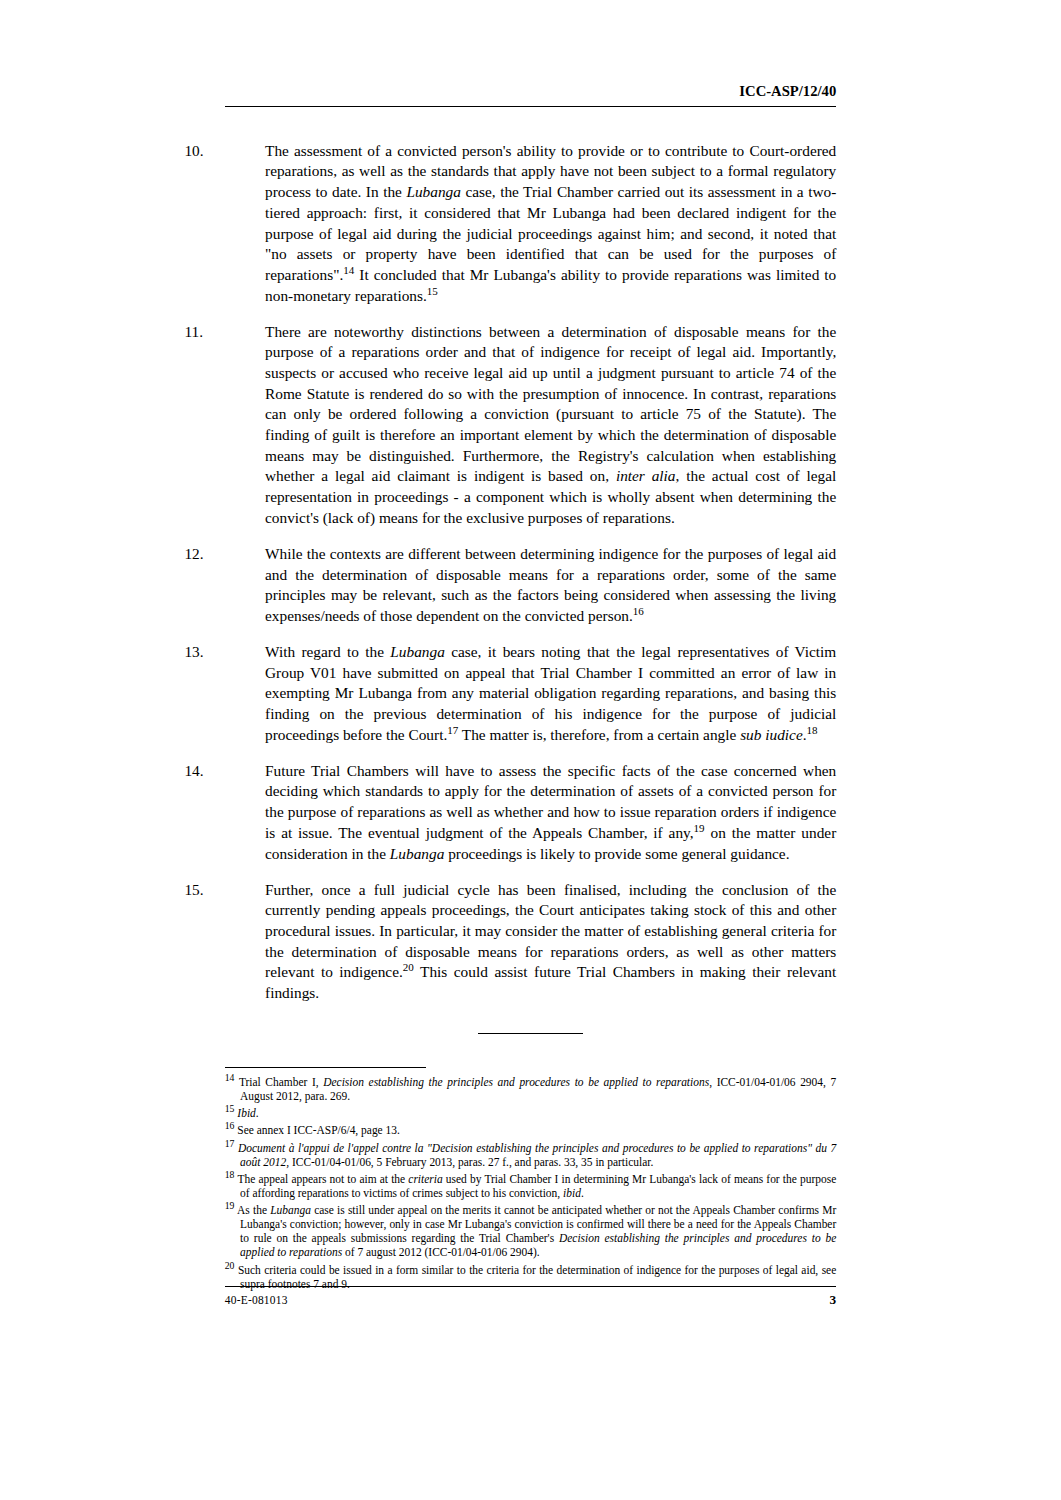ICC-ASP/12/40
10. The assessment of a convicted person's ability to provide or to contribute to Court-ordered reparations, as well as the standards that apply have not been subject to a formal regulatory process to date. In the Lubanga case, the Trial Chamber carried out its assessment in a two-tiered approach: first, it considered that Mr Lubanga had been declared indigent for the purpose of legal aid during the judicial proceedings against him; and second, it noted that "no assets or property have been identified that can be used for the purposes of reparations".14 It concluded that Mr Lubanga's ability to provide reparations was limited to non-monetary reparations.15
11. There are noteworthy distinctions between a determination of disposable means for the purpose of a reparations order and that of indigence for receipt of legal aid. Importantly, suspects or accused who receive legal aid up until a judgment pursuant to article 74 of the Rome Statute is rendered do so with the presumption of innocence. In contrast, reparations can only be ordered following a conviction (pursuant to article 75 of the Statute). The finding of guilt is therefore an important element by which the determination of disposable means may be distinguished. Furthermore, the Registry's calculation when establishing whether a legal aid claimant is indigent is based on, inter alia, the actual cost of legal representation in proceedings - a component which is wholly absent when determining the convict's (lack of) means for the exclusive purposes of reparations.
12. While the contexts are different between determining indigence for the purposes of legal aid and the determination of disposable means for a reparations order, some of the same principles may be relevant, such as the factors being considered when assessing the living expenses/needs of those dependent on the convicted person.16
13. With regard to the Lubanga case, it bears noting that the legal representatives of Victim Group V01 have submitted on appeal that Trial Chamber I committed an error of law in exempting Mr Lubanga from any material obligation regarding reparations, and basing this finding on the previous determination of his indigence for the purpose of judicial proceedings before the Court.17 The matter is, therefore, from a certain angle sub iudice.18
14. Future Trial Chambers will have to assess the specific facts of the case concerned when deciding which standards to apply for the determination of assets of a convicted person for the purpose of reparations as well as whether and how to issue reparation orders if indigence is at issue. The eventual judgment of the Appeals Chamber, if any,19 on the matter under consideration in the Lubanga proceedings is likely to provide some general guidance.
15. Further, once a full judicial cycle has been finalised, including the conclusion of the currently pending appeals proceedings, the Court anticipates taking stock of this and other procedural issues. In particular, it may consider the matter of establishing general criteria for the determination of disposable means for reparations orders, as well as other matters relevant to indigence.20 This could assist future Trial Chambers in making their relevant findings.
14 Trial Chamber I, Decision establishing the principles and procedures to be applied to reparations, ICC-01/04-01/06 2904, 7 August 2012, para. 269.
15 Ibid.
16 See annex I ICC-ASP/6/4, page 13.
17 Document à l'appui de l'appel contre la "Decision establishing the principles and procedures to be applied to reparations" du 7 août 2012, ICC-01/04-01/06, 5 February 2013, paras. 27 f., and paras. 33, 35 in particular.
18 The appeal appears not to aim at the criteria used by Trial Chamber I in determining Mr Lubanga's lack of means for the purpose of affording reparations to victims of crimes subject to his conviction, ibid.
19 As the Lubanga case is still under appeal on the merits it cannot be anticipated whether or not the Appeals Chamber confirms Mr Lubanga's conviction; however, only in case Mr Lubanga's conviction is confirmed will there be a need for the Appeals Chamber to rule on the appeals submissions regarding the Trial Chamber's Decision establishing the principles and procedures to be applied to reparations of 7 august 2012 (ICC-01/04-01/06 2904).
20 Such criteria could be issued in a form similar to the criteria for the determination of indigence for the purposes of legal aid, see supra footnotes 7 and 9.
40-E-081013 3